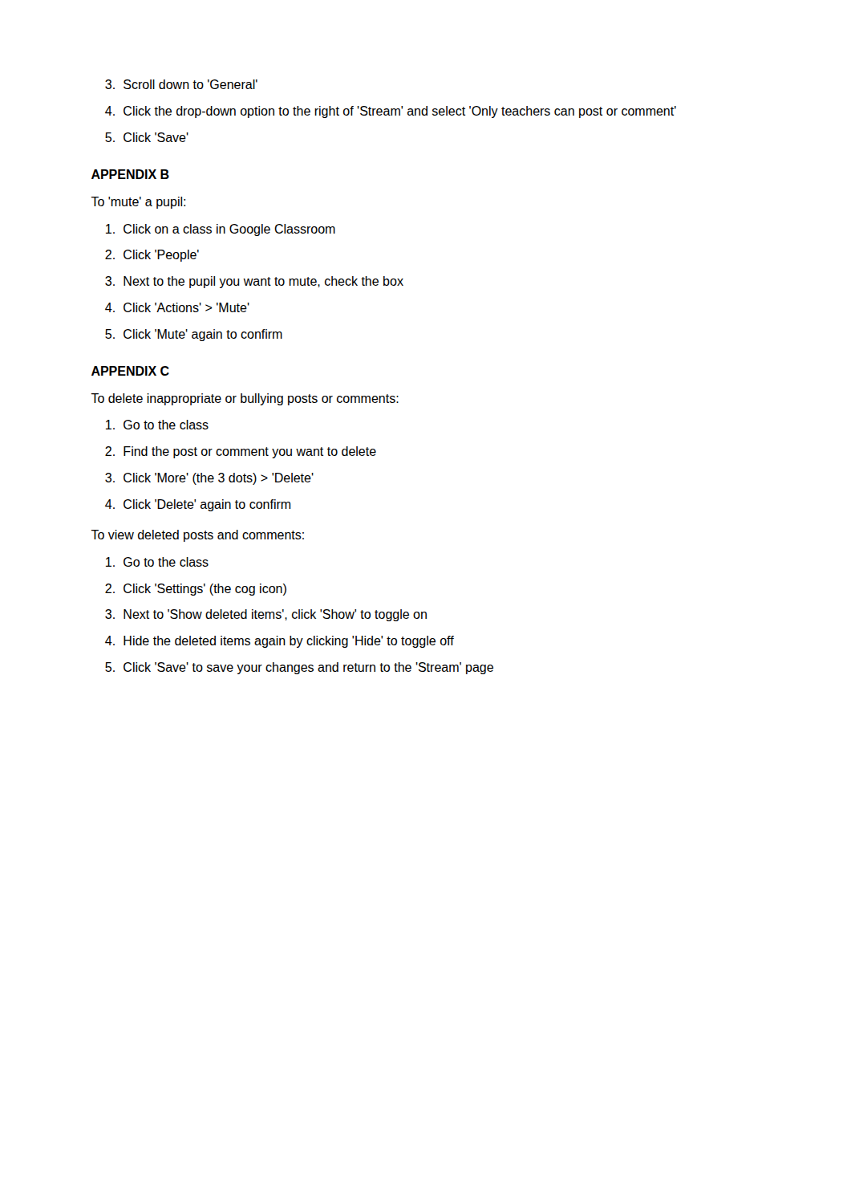Scroll down to 'General'
Click the drop-down option to the right of 'Stream' and select 'Only teachers can post or comment'
Click 'Save'
APPENDIX B
To 'mute' a pupil:
Click on a class in Google Classroom
Click 'People'
Next to the pupil you want to mute, check the box
Click 'Actions' > 'Mute'
Click 'Mute' again to confirm
APPENDIX C
To delete inappropriate or bullying posts or comments:
Go to the class
Find the post or comment you want to delete
Click 'More' (the 3 dots) > 'Delete'
Click 'Delete' again to confirm
To view deleted posts and comments:
Go to the class
Click 'Settings' (the cog icon)
Next to 'Show deleted items', click 'Show' to toggle on
Hide the deleted items again by clicking 'Hide' to toggle off
Click 'Save' to save your changes and return to the 'Stream' page